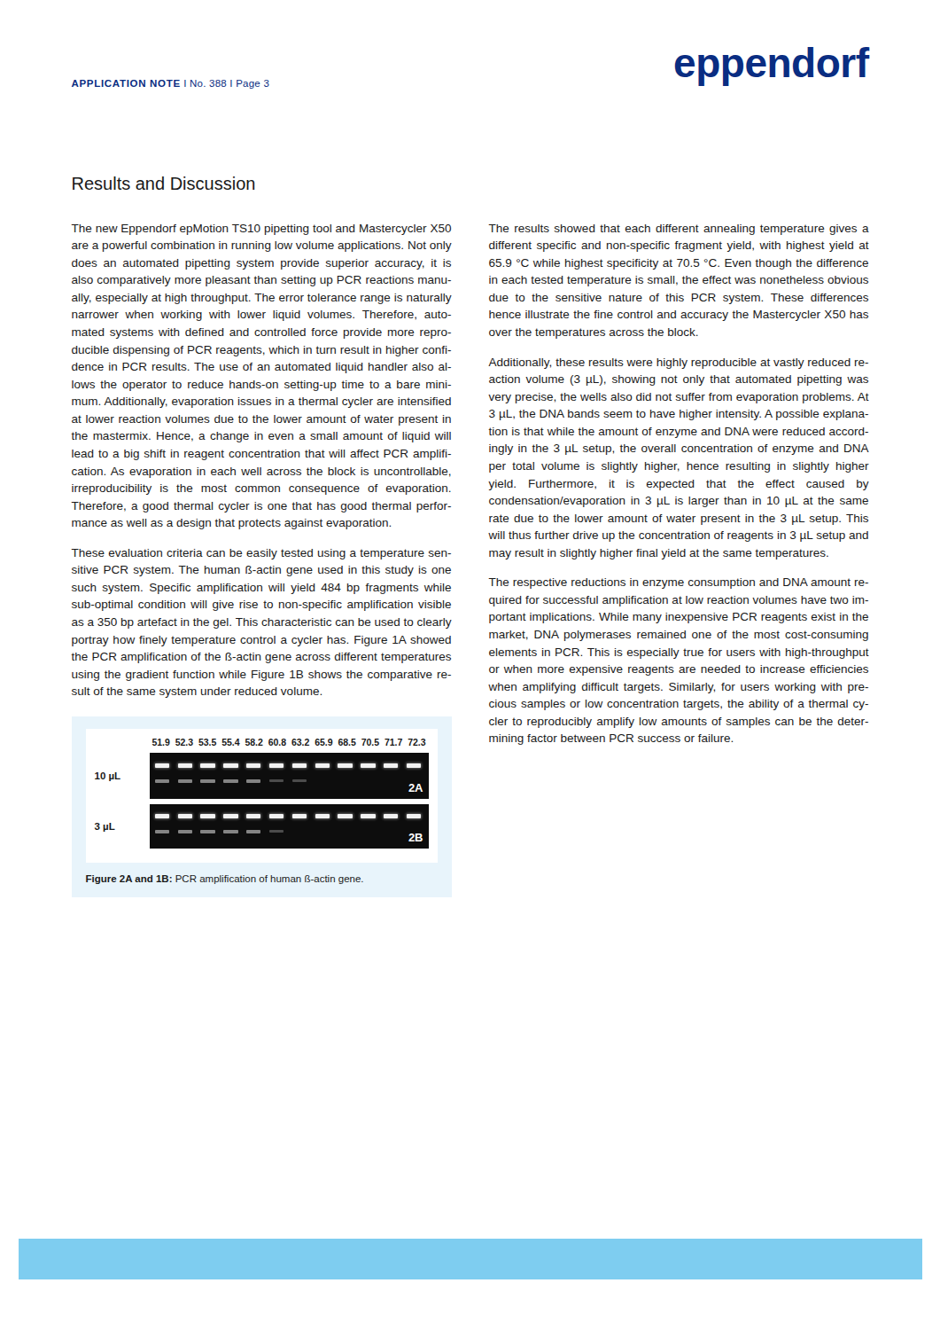APPLICATION NOTE I No. 388 I Page 3
eppendorf
Results and Discussion
The new Eppendorf epMotion TS10 pipetting tool and Mastercycler X50 are a powerful combination in running low volume applications. Not only does an automated pipetting system provide superior accuracy, it is also comparatively more pleasant than setting up PCR reactions manually, especially at high throughput. The error tolerance range is naturally narrower when working with lower liquid volumes. Therefore, automated systems with defined and controlled force provide more reproducible dispensing of PCR reagents, which in turn result in higher confidence in PCR results. The use of an automated liquid handler also allows the operator to reduce hands-on setting-up time to a bare minimum. Additionally, evaporation issues in a thermal cycler are intensified at lower reaction volumes due to the lower amount of water present in the mastermix. Hence, a change in even a small amount of liquid will lead to a big shift in reagent concentration that will affect PCR amplification. As evaporation in each well across the block is uncontrollable, irreproducibility is the most common consequence of evaporation. Therefore, a good thermal cycler is one that has good thermal performance as well as a design that protects against evaporation.
These evaluation criteria can be easily tested using a temperature sensitive PCR system. The human ß-actin gene used in this study is one such system. Specific amplification will yield 484 bp fragments while sub-optimal condition will give rise to non-specific amplification visible as a 350 bp artefact in the gel. This characteristic can be used to clearly portray how finely temperature control a cycler has. Figure 1A showed the PCR amplification of the ß-actin gene across different temperatures using the gradient function while Figure 1B shows the comparative result of the same system under reduced volume.
51.952.353.555.458.260.863.265.968.570.571.772.3
10 µL
2A
3 µL
2B
Figure 2A and 1B: PCR amplification of human ß-actin gene.
The results showed that each different annealing temperature gives a different specific and non-specific fragment yield, with highest yield at 65.9 °C while highest specificity at 70.5 °C. Even though the difference in each tested temperature is small, the effect was nonetheless obvious due to the sensitive nature of this PCR system. These differences hence illustrate the fine control and accuracy the Mastercycler X50 has over the temperatures across the block.
Additionally, these results were highly reproducible at vastly reduced reaction volume (3 µL), showing not only that automated pipetting was very precise, the wells also did not suffer from evaporation problems. At 3 µL, the DNA bands seem to have higher intensity. A possible explanation is that while the amount of enzyme and DNA were reduced accordingly in the 3 µL setup, the overall concentration of enzyme and DNA per total volume is slightly higher, hence resulting in slightly higher yield. Furthermore, it is expected that the effect caused by condensation/evaporation in 3 µL is larger than in 10 µL at the same rate due to the lower amount of water present in the 3 µL setup. This will thus further drive up the concentration of reagents in 3 µL setup and may result in slightly higher final yield at the same temperatures.
The respective reductions in enzyme consumption and DNA amount required for successful amplification at low reaction volumes have two important implications. While many inexpensive PCR reagents exist in the market, DNA polymerases remained one of the most cost-consuming elements in PCR. This is especially true for users with high-throughput or when more expensive reagents are needed to increase efficiencies when amplifying difficult targets. Similarly, for users working with precious samples or low concentration targets, the ability of a thermal cycler to reproducibly amplify low amounts of samples can be the determining factor between PCR success or failure.